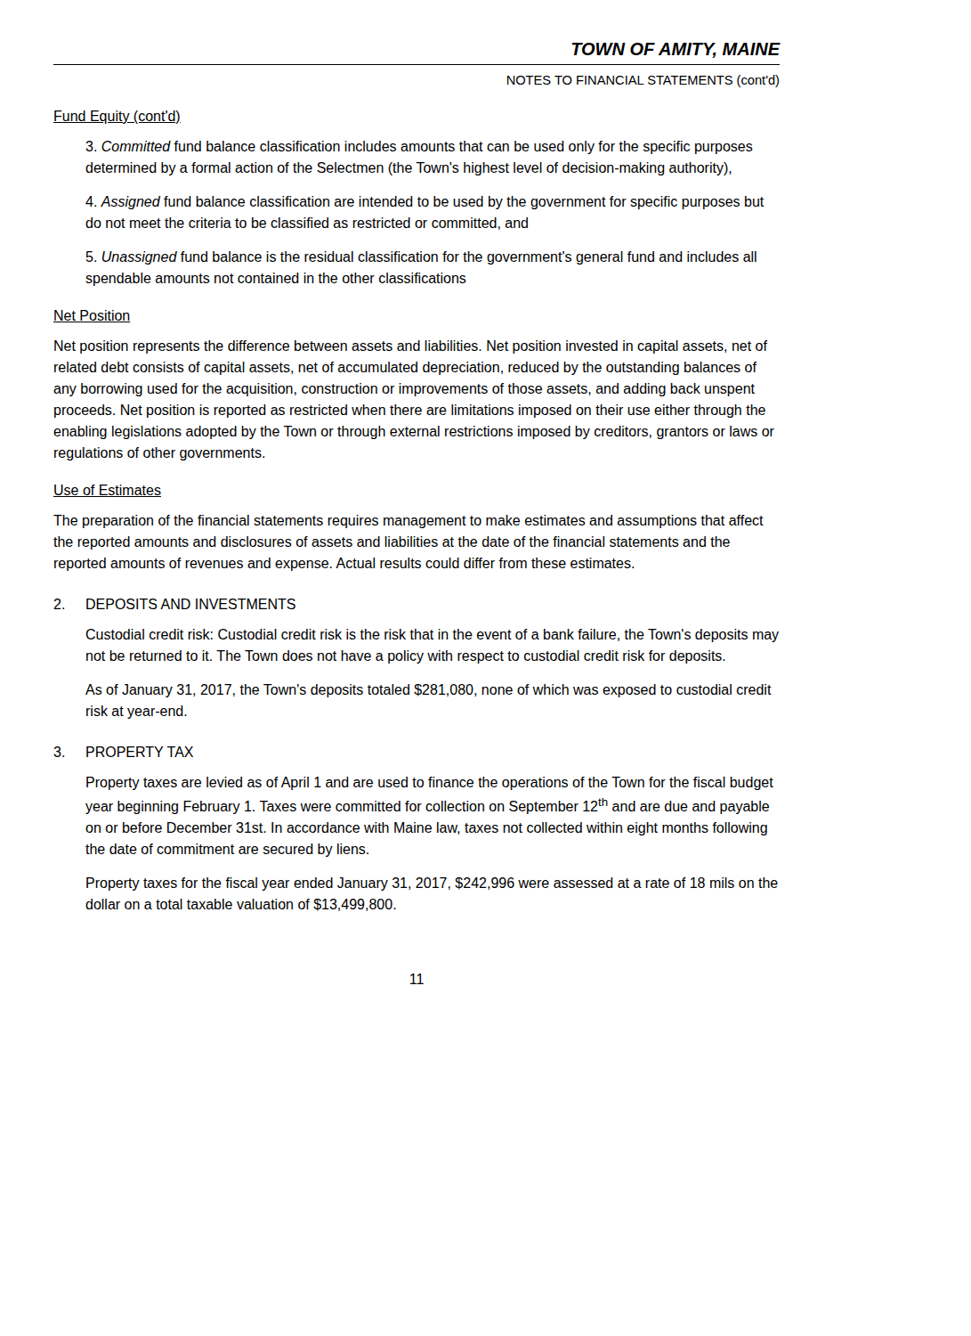TOWN OF AMITY, MAINE
NOTES TO FINANCIAL STATEMENTS (cont'd)
Fund Equity (cont'd)
3. Committed fund balance classification includes amounts that can be used only for the specific purposes determined by a formal action of the Selectmen (the Town's highest level of decision-making authority),
4. Assigned fund balance classification are intended to be used by the government for specific purposes but do not meet the criteria to be classified as restricted or committed, and
5. Unassigned fund balance is the residual classification for the government's general fund and includes all spendable amounts not contained in the other classifications
Net Position
Net position represents the difference between assets and liabilities. Net position invested in capital assets, net of related debt consists of capital assets, net of accumulated depreciation, reduced by the outstanding balances of any borrowing used for the acquisition, construction or improvements of those assets, and adding back unspent proceeds. Net position is reported as restricted when there are limitations imposed on their use either through the enabling legislations adopted by the Town or through external restrictions imposed by creditors, grantors or laws or regulations of other governments.
Use of Estimates
The preparation of the financial statements requires management to make estimates and assumptions that affect the reported amounts and disclosures of assets and liabilities at the date of the financial statements and the reported amounts of revenues and expense. Actual results could differ from these estimates.
2.
DEPOSITS AND INVESTMENTS
Custodial credit risk: Custodial credit risk is the risk that in the event of a bank failure, the Town's deposits may not be returned to it. The Town does not have a policy with respect to custodial credit risk for deposits.
As of January 31, 2017, the Town's deposits totaled $281,080, none of which was exposed to custodial credit risk at year-end.
3.
PROPERTY TAX
Property taxes are levied as of April 1 and are used to finance the operations of the Town for the fiscal budget year beginning February 1. Taxes were committed for collection on September 12th and are due and payable on or before December 31st. In accordance with Maine law, taxes not collected within eight months following the date of commitment are secured by liens.
Property taxes for the fiscal year ended January 31, 2017, $242,996 were assessed at a rate of 18 mils on the dollar on a total taxable valuation of $13,499,800.
11